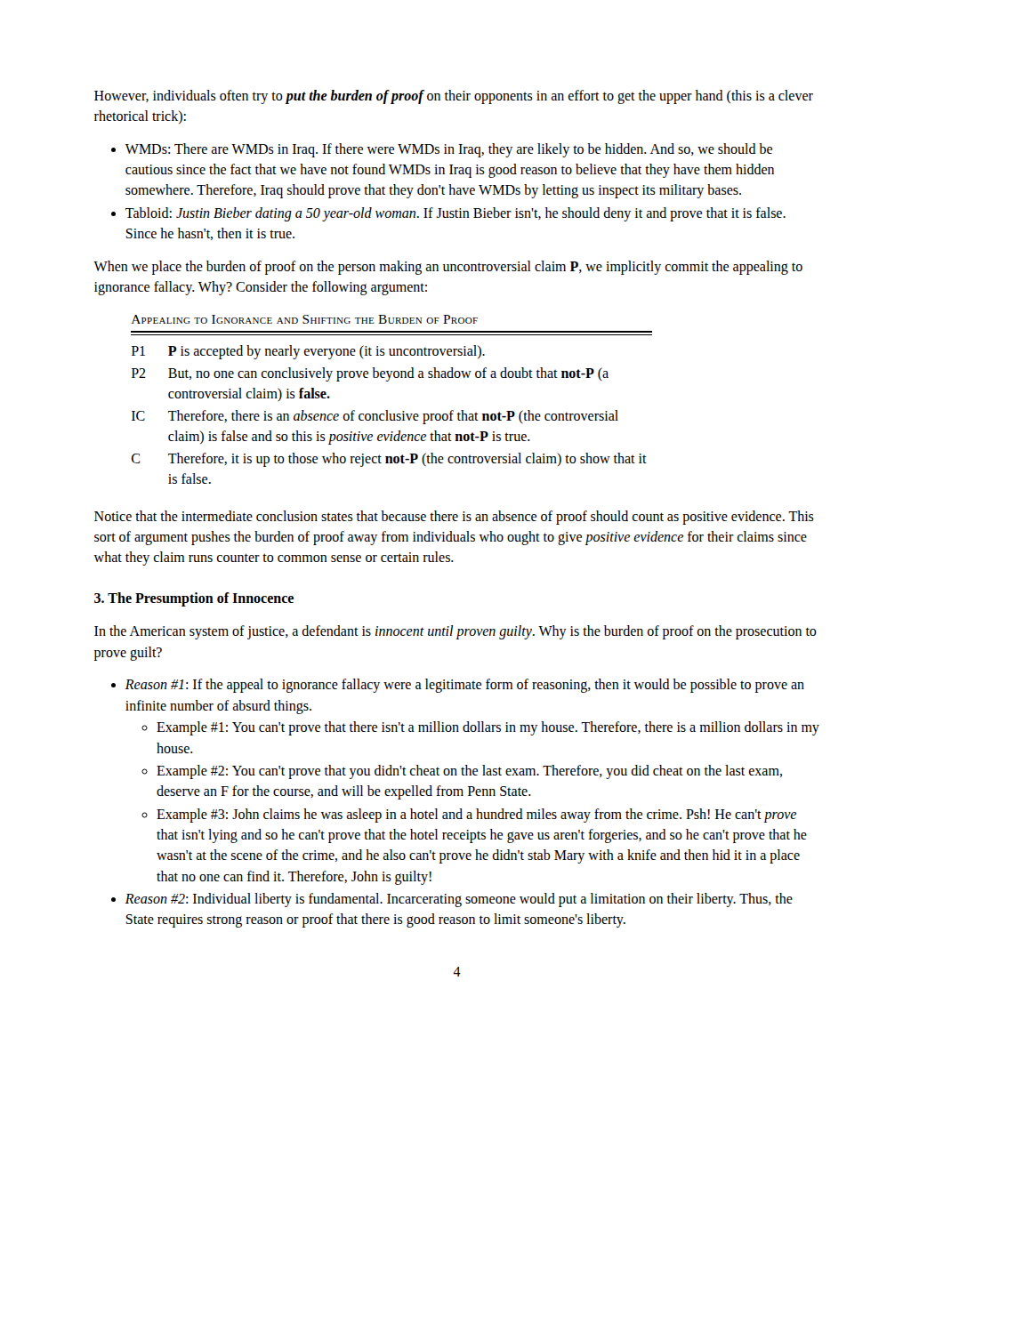However, individuals often try to put the burden of proof on their opponents in an effort to get the upper hand (this is a clever rhetorical trick):
WMDs: There are WMDs in Iraq. If there were WMDs in Iraq, they are likely to be hidden. And so, we should be cautious since the fact that we have not found WMDs in Iraq is good reason to believe that they have them hidden somewhere. Therefore, Iraq should prove that they don't have WMDs by letting us inspect its military bases.
Tabloid: Justin Bieber dating a 50 year-old woman. If Justin Bieber isn't, he should deny it and prove that it is false. Since he hasn't, then it is true.
When we place the burden of proof on the person making an uncontroversial claim P, we implicitly commit the appealing to ignorance fallacy. Why? Consider the following argument:
Appealing to Ignorance and Shifting the Burden of Proof
| P1 | P is accepted by nearly everyone (it is uncontroversial). |
| P2 | But, no one can conclusively prove beyond a shadow of a doubt that not-P (a controversial claim) is false. |
| IC | Therefore, there is an absence of conclusive proof that not-P (the controversial claim) is false and so this is positive evidence that not-P is true. |
| C | Therefore, it is up to those who reject not-P (the controversial claim) to show that it is false. |
Notice that the intermediate conclusion states that because there is an absence of proof should count as positive evidence. This sort of argument pushes the burden of proof away from individuals who ought to give positive evidence for their claims since what they claim runs counter to common sense or certain rules.
3. The Presumption of Innocence
In the American system of justice, a defendant is innocent until proven guilty. Why is the burden of proof on the prosecution to prove guilt?
Reason #1: If the appeal to ignorance fallacy were a legitimate form of reasoning, then it would be possible to prove an infinite number of absurd things.
Example #1: You can't prove that there isn't a million dollars in my house. Therefore, there is a million dollars in my house.
Example #2: You can't prove that you didn't cheat on the last exam. Therefore, you did cheat on the last exam, deserve an F for the course, and will be expelled from Penn State.
Example #3: John claims he was asleep in a hotel and a hundred miles away from the crime. Psh! He can't prove that isn't lying and so he can't prove that the hotel receipts he gave us aren't forgeries, and so he can't prove that he wasn't at the scene of the crime, and he also can't prove he didn't stab Mary with a knife and then hid it in a place that no one can find it. Therefore, John is guilty!
Reason #2: Individual liberty is fundamental. Incarcerating someone would put a limitation on their liberty. Thus, the State requires strong reason or proof that there is good reason to limit someone's liberty.
4